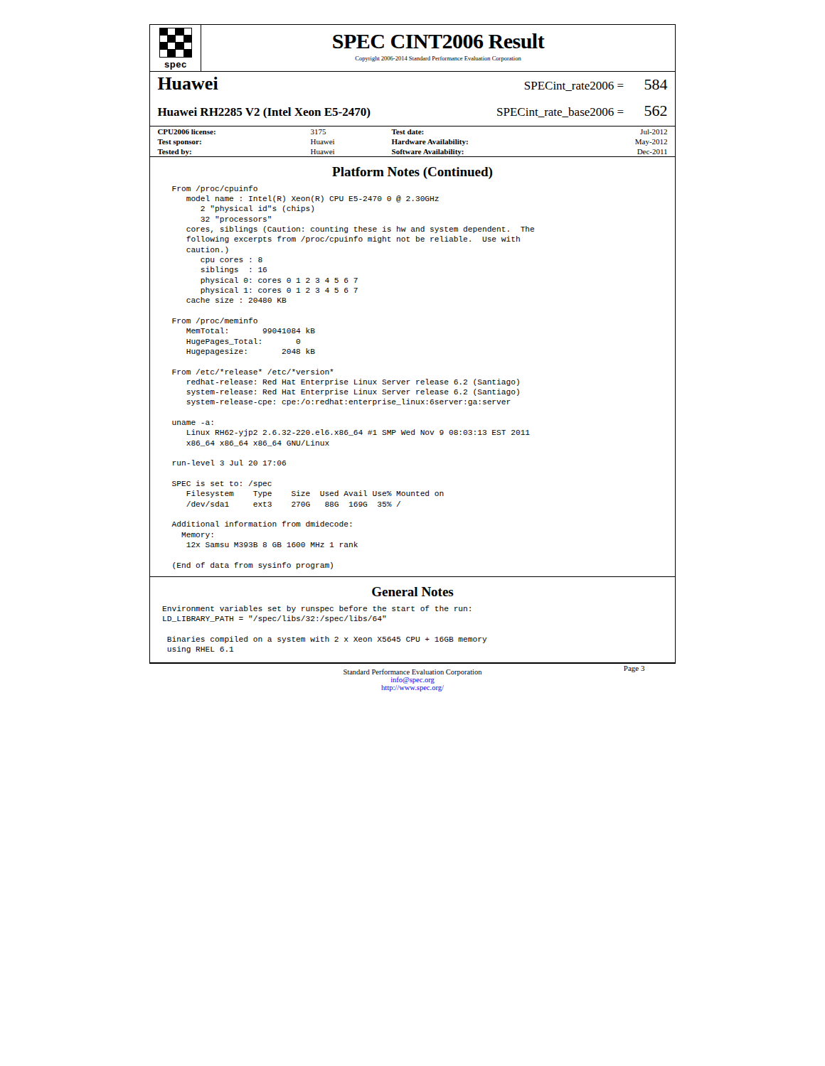spec
SPEC CINT2006 Result
Copyright 2006-2014 Standard Performance Evaluation Corporation
Huawei
SPECint_rate2006 = 584
Huawei RH2285 V2 (Intel Xeon E5-2470)
SPECint_rate_base2006 = 562
| CPU2006 license: | 3175 | Test date: | Jul-2012 |
| Test sponsor: | Huawei | Hardware Availability: | May-2012 |
| Tested by: | Huawei | Software Availability: | Dec-2011 |
Platform Notes (Continued)
   From /proc/cpuinfo
      model name : Intel(R) Xeon(R) CPU E5-2470 0 @ 2.30GHz
         2 "physical id"s (chips)
         32 "processors"
      cores, siblings (Caution: counting these is hw and system dependent.  The
      following excerpts from /proc/cpuinfo might not be reliable.  Use with
      caution.)
         cpu cores : 8
         siblings  : 16
         physical 0: cores 0 1 2 3 4 5 6 7
         physical 1: cores 0 1 2 3 4 5 6 7
      cache size : 20480 KB

   From /proc/meminfo
      MemTotal:       99041084 kB
      HugePages_Total:       0
      Hugepagesize:       2048 kB

   From /etc/*release* /etc/*version*
      redhat-release: Red Hat Enterprise Linux Server release 6.2 (Santiago)
      system-release: Red Hat Enterprise Linux Server release 6.2 (Santiago)
      system-release-cpe: cpe:/o:redhat:enterprise_linux:6server:ga:server

   uname -a:
      Linux RH62-yjp2 2.6.32-220.el6.x86_64 #1 SMP Wed Nov 9 08:03:13 EST 2011
      x86_64 x86_64 x86_64 GNU/Linux

   run-level 3 Jul 20 17:06

   SPEC is set to: /spec
      Filesystem    Type    Size  Used Avail Use% Mounted on
      /dev/sda1     ext3    270G   88G  169G  35% /

   Additional information from dmidecode:
     Memory:
      12x Samsu M393B 8 GB 1600 MHz 1 rank

   (End of data from sysinfo program)
General Notes
 Environment variables set by runspec before the start of the run:
 LD_LIBRARY_PATH = "/spec/libs/32:/spec/libs/64"

  Binaries compiled on a system with 2 x Xeon X5645 CPU + 16GB memory
  using RHEL 6.1
Standard Performance Evaluation Corporation
info@spec.org
http://www.spec.org/
Page 3